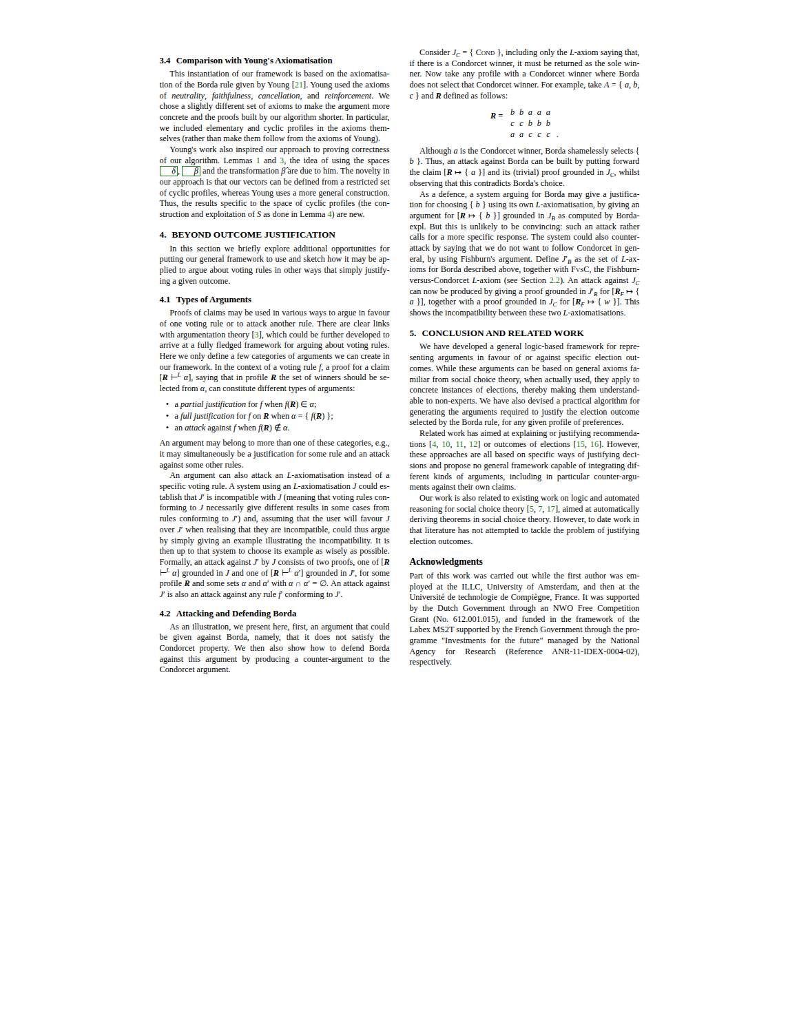3.4 Comparison with Young's Axiomatisation
This instantiation of our framework is based on the axiomatisation of the Borda rule given by Young [21]. Young used the axioms of neutrality, faithfulness, cancellation, and reinforcement. We chose a slightly different set of axioms to make the argument more concrete and the proofs built by our algorithm shorter. In particular, we included elementary and cyclic profiles in the axioms themselves (rather than make them follow from the axioms of Young).
Young's work also inspired our approach to proving correctness of our algorithm. Lemmas 1 and 3, the idea of using the spaces δ, β and the transformation β̂ are due to him. The novelty in our approach is that our vectors can be defined from a restricted set of cyclic profiles, whereas Young uses a more general construction. Thus, the results specific to the space of cyclic profiles (the construction and exploitation of S as done in Lemma 4) are new.
4. BEYOND OUTCOME JUSTIFICATION
In this section we briefly explore additional opportunities for putting our general framework to use and sketch how it may be applied to argue about voting rules in other ways that simply justifying a given outcome.
4.1 Types of Arguments
Proofs of claims may be used in various ways to argue in favour of one voting rule or to attack another rule. There are clear links with argumentation theory [3], which could be further developed to arrive at a fully fledged framework for arguing about voting rules. Here we only define a few categories of arguments we can create in our framework. In the context of a voting rule f, a proof for a claim [R ⊢L α], saying that in profile R the set of winners should be selected from α, can constitute different types of arguments:
a partial justification for f when f(R) ∈ α;
a full justification for f on R when α = { f(R) };
an attack against f when f(R) ∉ α.
An argument may belong to more than one of these categories, e.g., it may simultaneously be a justification for some rule and an attack against some other rules.
An argument can also attack an L-axiomatisation instead of a specific voting rule. A system using an L-axiomatisation J could establish that J′ is incompatible with J (meaning that voting rules conforming to J necessarily give different results in some cases from rules conforming to J′) and, assuming that the user will favour J over J′ when realising that they are incompatible, could thus argue by simply giving an example illustrating the incompatibility. It is then up to that system to choose its example as wisely as possible. Formally, an attack against J′ by J consists of two proofs, one of [R ⊢L α] grounded in J and one of [R ⊢L α′] grounded in J′, for some profile R and some sets α and α′ with α ∩ α′ = ∅. An attack against J′ is also an attack against any rule f′ conforming to J′.
4.2 Attacking and Defending Borda
As an illustration, we present here, first, an argument that could be given against Borda, namely, that it does not satisfy the Condorcet property. We then also show how to defend Borda against this argument by producing a counter-argument to the Condorcet argument.
Consider JC = { Cond }, including only the L-axiom saying that, if there is a Condorcet winner, it must be returned as the sole winner. Now take any profile with a Condorcet winner where Borda does not select that Condorcet winner. For example, take A = { a, b, c } and R defined as follows:
R =
| b | b | a | a | a |
| c | c | b | b | b |
| a | a | c | c | c |
.
Although a is the Condorcet winner, Borda shamelessly selects { b }. Thus, an attack against Borda can be built by putting forward the claim [R ↦ { a }] and its (trivial) proof grounded in JC, whilst observing that this contradicts Borda's choice.
As a defence, a system arguing for Borda may give a justification for choosing { b } using its own L-axiomatisation, by giving an argument for [R ↦ { b }] grounded in JB as computed by Borda-expl. But this is unlikely to be convincing: such an attack rather calls for a more specific response. The system could also counter-attack by saying that we do not want to follow Condorcet in general, by using Fishburn's argument. Define J′B as the set of L-axioms for Borda described above, together with FvsC, the Fishburn-versus-Condorcet L-axiom (see Section 2.2). An attack against JC can now be produced by giving a proof grounded in J′B for [RF ↦ { a }], together with a proof grounded in JC for [RF ↦ { w }]. This shows the incompatibility between these two L-axiomatisations.
5. CONCLUSION AND RELATED WORK
We have developed a general logic-based framework for representing arguments in favour of or against specific election outcomes. While these arguments can be based on general axioms familiar from social choice theory, when actually used, they apply to concrete instances of elections, thereby making them understandable to non-experts. We have also devised a practical algorithm for generating the arguments required to justify the election outcome selected by the Borda rule, for any given profile of preferences.
Related work has aimed at explaining or justifying recommendations [4, 10, 11, 12] or outcomes of elections [15, 16]. However, these approaches are all based on specific ways of justifying decisions and propose no general framework capable of integrating different kinds of arguments, including in particular counter-arguments against their own claims.
Our work is also related to existing work on logic and automated reasoning for social choice theory [5, 7, 17], aimed at automatically deriving theorems in social choice theory. However, to date work in that literature has not attempted to tackle the problem of justifying election outcomes.
Acknowledgments
Part of this work was carried out while the first author was employed at the ILLC, University of Amsterdam, and then at the Université de technologie de Compiègne, France. It was supported by the Dutch Government through an NWO Free Competition Grant (No. 612.001.015), and funded in the framework of the Labex MS2T supported by the French Government through the programme "Investments for the future" managed by the National Agency for Research (Reference ANR-11-IDEX-0004-02), respectively.